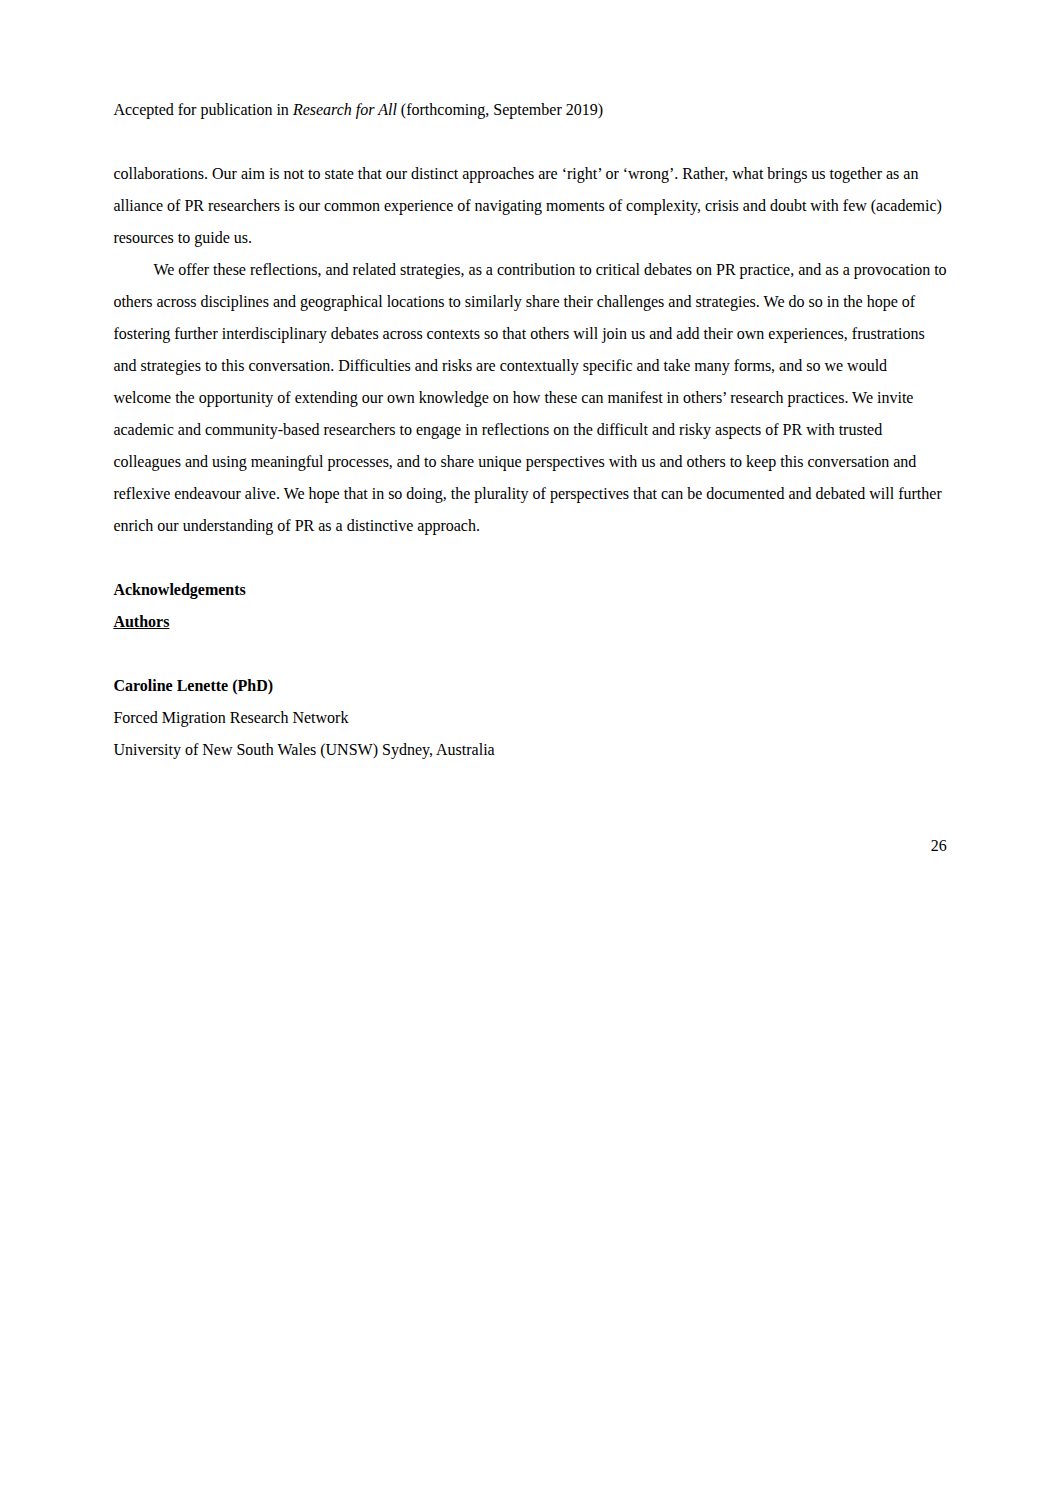Accepted for publication in Research for All (forthcoming, September 2019)
collaborations. Our aim is not to state that our distinct approaches are ‘right’ or ‘wrong’. Rather, what brings us together as an alliance of PR researchers is our common experience of navigating moments of complexity, crisis and doubt with few (academic) resources to guide us.
We offer these reflections, and related strategies, as a contribution to critical debates on PR practice, and as a provocation to others across disciplines and geographical locations to similarly share their challenges and strategies. We do so in the hope of fostering further interdisciplinary debates across contexts so that others will join us and add their own experiences, frustrations and strategies to this conversation. Difficulties and risks are contextually specific and take many forms, and so we would welcome the opportunity of extending our own knowledge on how these can manifest in others’ research practices. We invite academic and community-based researchers to engage in reflections on the difficult and risky aspects of PR with trusted colleagues and using meaningful processes, and to share unique perspectives with us and others to keep this conversation and reflexive endeavour alive. We hope that in so doing, the plurality of perspectives that can be documented and debated will further enrich our understanding of PR as a distinctive approach.
Acknowledgements
Authors
Caroline Lenette (PhD)
Forced Migration Research Network
University of New South Wales (UNSW) Sydney, Australia
26